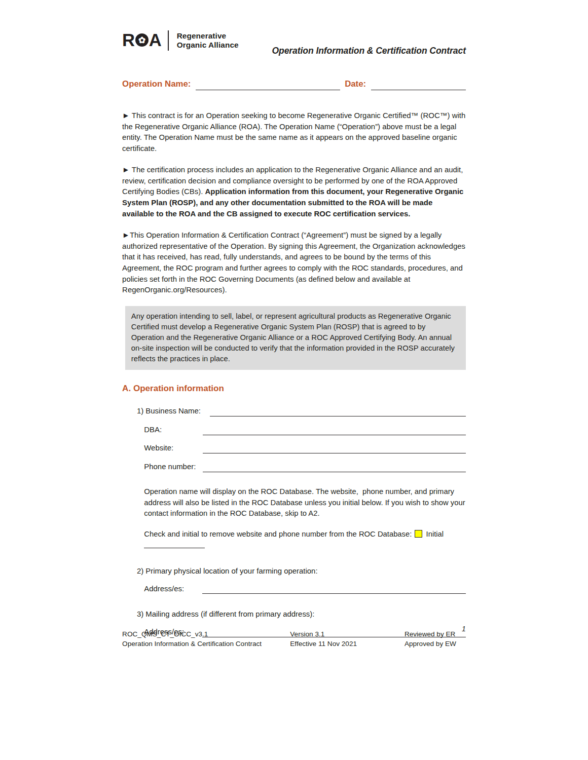R✿A
Regenerative
Organic Alliance
Operation Information & Certification Contract
Operation Name: Date:
► This contract is for an Operation seeking to become Regenerative Organic Certified™ (ROC™) with the Regenerative Organic Alliance (ROA). The Operation Name (“Operation”) above must be a legal entity. The Operation Name must be the same name as it appears on the approved baseline organic certificate.
► The certification process includes an application to the Regenerative Organic Alliance and an audit, review, certification decision and compliance oversight to be performed by one of the ROA Approved Certifying Bodies (CBs). Application information from this document, your Regenerative Organic System Plan (ROSP), and any other documentation submitted to the ROA will be made available to the ROA and the CB assigned to execute ROC certification services.
►This Operation Information & Certification Contract (“Agreement”) must be signed by a legally authorized representative of the Operation. By signing this Agreement, the Organization acknowledges that it has received, has read, fully understands, and agrees to be bound by the terms of this Agreement, the ROC program and further agrees to comply with the ROC standards, procedures, and policies set forth in the ROC Governing Documents (as defined below and available at RegenOrganic.org/Resources).
Any operation intending to sell, label, or represent agricultural products as Regenerative Organic Certified must develop a Regenerative Organic System Plan (ROSP) that is agreed to by Operation and the Regenerative Organic Alliance or a ROC Approved Certifying Body. An annual on-site inspection will be conducted to verify that the information provided in the ROSP accurately reflects the practices in place.
A. Operation information
1) Business Name:
DBA:
Website:
Phone number:
Operation name will display on the ROC Database. The website, phone number, and primary address will also be listed in the ROC Database unless you initial below. If you wish to show your contact information in the ROC Database, skip to A2.
Check and initial to remove website and phone number from the ROC Database: Initial
2) Primary physical location of your farming operation:
Address/es:
3) Mailing address (if different from primary address):
Address/es:
1
ROC_QMS_CT_OICC_v3.1
Operation Information & Certification Contract
Version 3.1
Effective 11 Nov 2021
Reviewed by ER
Approved by EW